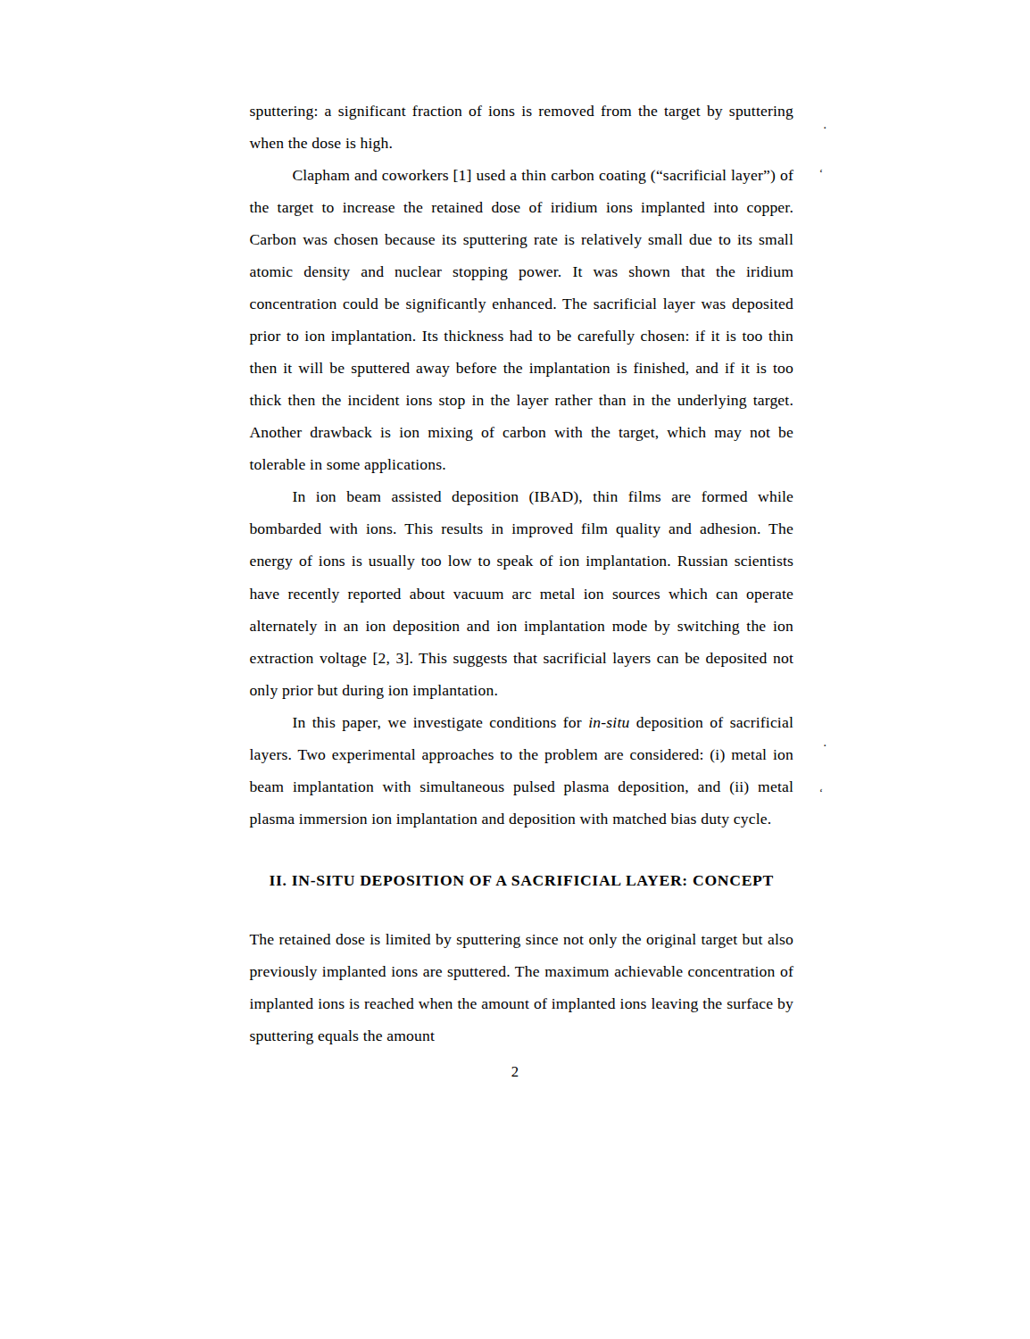· ‘ · ‘
sputtering: a significant fraction of ions is removed from the target by sputtering when the dose is high.
Clapham and coworkers [1] used a thin carbon coating (“sacrificial layer”) of the target to increase the retained dose of iridium ions implanted into copper. Carbon was chosen because its sputtering rate is relatively small due to its small atomic density and nuclear stopping power. It was shown that the iridium concentration could be significantly enhanced. The sacrificial layer was deposited prior to ion implantation. Its thickness had to be carefully chosen: if it is too thin then it will be sputtered away before the implantation is finished, and if it is too thick then the incident ions stop in the layer rather than in the underlying target. Another drawback is ion mixing of carbon with the target, which may not be tolerable in some applications.
In ion beam assisted deposition (IBAD), thin films are formed while bombarded with ions. This results in improved film quality and adhesion. The energy of ions is usually too low to speak of ion implantation. Russian scientists have recently reported about vacuum arc metal ion sources which can operate alternately in an ion deposition and ion implantation mode by switching the ion extraction voltage [2, 3]. This suggests that sacrificial layers can be deposited not only prior but during ion implantation.
In this paper, we investigate conditions for in-situ deposition of sacrificial layers. Two experimental approaches to the problem are considered: (i) metal ion beam implantation with simultaneous pulsed plasma deposition, and (ii) metal plasma immersion ion implantation and deposition with matched bias duty cycle.
II. IN-SITU DEPOSITION OF A SACRIFICIAL LAYER: CONCEPT
The retained dose is limited by sputtering since not only the original target but also previously implanted ions are sputtered. The maximum achievable concentration of implanted ions is reached when the amount of implanted ions leaving the surface by sputtering equals the amount
2